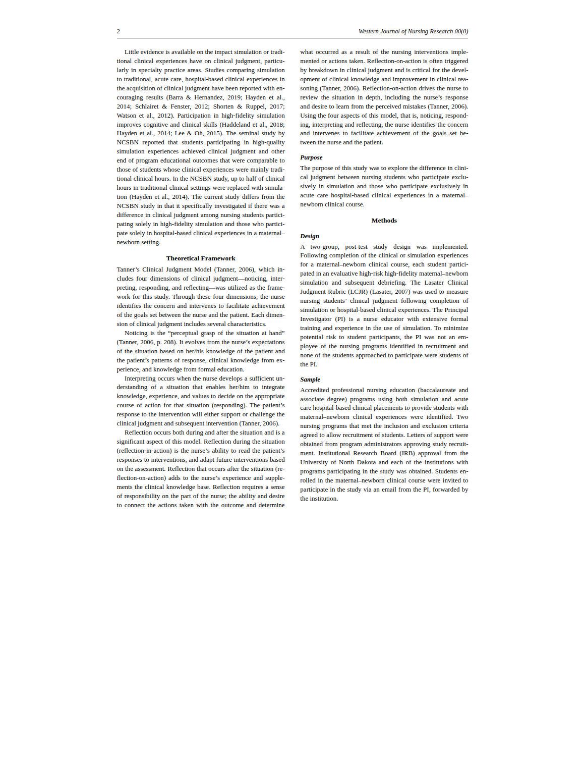2 Western Journal of Nursing Research 00(0)
Little evidence is available on the impact simulation or traditional clinical experiences have on clinical judgment, particularly in specialty practice areas. Studies comparing simulation to traditional, acute care, hospital-based clinical experiences in the acquisition of clinical judgment have been reported with encouraging results (Barra & Hernandez, 2019; Hayden et al., 2014; Schlairet & Fenster, 2012; Shorten & Ruppel, 2017; Watson et al., 2012). Participation in high-fidelity simulation improves cognitive and clinical skills (Haddeland et al., 2018; Hayden et al., 2014; Lee & Oh, 2015). The seminal study by NCSBN reported that students participating in high-quality simulation experiences achieved clinical judgment and other end of program educational outcomes that were comparable to those of students whose clinical experiences were mainly traditional clinical hours. In the NCSBN study, up to half of clinical hours in traditional clinical settings were replaced with simulation (Hayden et al., 2014). The current study differs from the NCSBN study in that it specifically investigated if there was a difference in clinical judgment among nursing students participating solely in high-fidelity simulation and those who participate solely in hospital-based clinical experiences in a maternal–newborn setting.
Theoretical Framework
Tanner’s Clinical Judgment Model (Tanner, 2006), which includes four dimensions of clinical judgment—noticing, interpreting, responding, and reflecting—was utilized as the framework for this study. Through these four dimensions, the nurse identifies the concern and intervenes to facilitate achievement of the goals set between the nurse and the patient. Each dimension of clinical judgment includes several characteristics.
Noticing is the “perceptual grasp of the situation at hand” (Tanner, 2006, p. 208). It evolves from the nurse’s expectations of the situation based on her/his knowledge of the patient and the patient’s patterns of response, clinical knowledge from experience, and knowledge from formal education.
Interpreting occurs when the nurse develops a sufficient understanding of a situation that enables her/him to integrate knowledge, experience, and values to decide on the appropriate course of action for that situation (responding). The patient’s response to the intervention will either support or challenge the clinical judgment and subsequent intervention (Tanner, 2006).
Reflection occurs both during and after the situation and is a significant aspect of this model. Reflection during the situation (reflection-in-action) is the nurse’s ability to read the patient’s responses to interventions, and adapt future interventions based on the assessment. Reflection that occurs after the situation (reflection-on-action) adds to the nurse’s experience and supplements the clinical knowledge base. Reflection requires a sense of responsibility on the part of the nurse; the ability and desire to connect the actions taken with the outcome and determine what occurred as a result of the nursing interventions implemented or actions taken. Reflection-on-action is often triggered by breakdown in clinical judgment and is critical for the development of clinical knowledge and improvement in clinical reasoning (Tanner, 2006). Reflection-on-action drives the nurse to review the situation in depth, including the nurse’s response and desire to learn from the perceived mistakes (Tanner, 2006). Using the four aspects of this model, that is, noticing, responding, interpreting and reflecting, the nurse identifies the concern and intervenes to facilitate achievement of the goals set between the nurse and the patient.
Purpose
The purpose of this study was to explore the difference in clinical judgment between nursing students who participate exclusively in simulation and those who participate exclusively in acute care hospital-based clinical experiences in a maternal–newborn clinical course.
Methods
Design
A two-group, post-test study design was implemented. Following completion of the clinical or simulation experiences for a maternal–newborn clinical course, each student participated in an evaluative high-risk high-fidelity maternal–newborn simulation and subsequent debriefing. The Lasater Clinical Judgment Rubric (LCJR) (Lasater, 2007) was used to measure nursing students’ clinical judgment following completion of simulation or hospital-based clinical experiences. The Principal Investigator (PI) is a nurse educator with extensive formal training and experience in the use of simulation. To minimize potential risk to student participants, the PI was not an employee of the nursing programs identified in recruitment and none of the students approached to participate were students of the PI.
Sample
Accredited professional nursing education (baccalaureate and associate degree) programs using both simulation and acute care hospital-based clinical placements to provide students with maternal–newborn clinical experiences were identified. Two nursing programs that met the inclusion and exclusion criteria agreed to allow recruitment of students. Letters of support were obtained from program administrators approving study recruitment. Institutional Research Board (IRB) approval from the University of North Dakota and each of the institutions with programs participating in the study was obtained. Students enrolled in the maternal–newborn clinical course were invited to participate in the study via an email from the PI, forwarded by the institution.